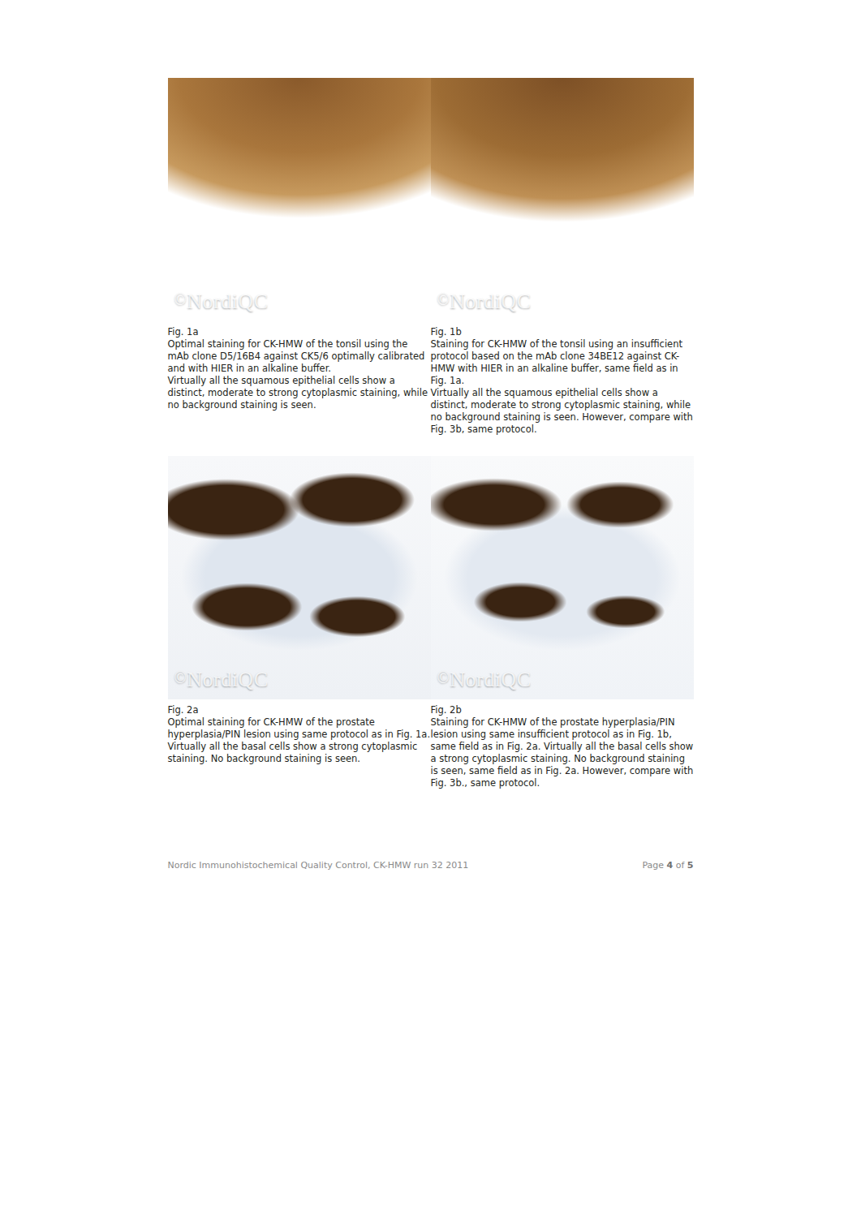| © NordiQC Fig. 1a Optimal staining for CK-HMW of the tonsil using the mAb clone D5/16B4 against CK5/6 optimally calibrated and with HIER in an alkaline buffer. Virtually all the squamous epithelial cells show a distinct, moderate to strong cytoplasmic staining, while no background staining is seen. | © NordiQC Fig. 1b Staining for CK-HMW of the tonsil using an insufficient protocol based on the mAb clone 34BE12 against CK-HMW with HIER in an alkaline buffer, same field as in Fig. 1a. Virtually all the squamous epithelial cells show a distinct, moderate to strong cytoplasmic staining, while no background staining is seen. However, compare with Fig. 3b, same protocol. |
| © NordiQC Fig. 2a Optimal staining for CK-HMW of the prostate hyperplasia/PIN lesion using same protocol as in Fig. 1a. Virtually all the basal cells show a strong cytoplasmic staining. No background staining is seen. | © NordiQC Fig. 2b Staining for CK-HMW of the prostate hyperplasia/PIN lesion using same insufficient protocol as in Fig. 1b, same field as in Fig. 2a. Virtually all the basal cells show a strong cytoplasmic staining. No background staining is seen, same field as in Fig. 2a. However, compare with Fig. 3b., same protocol. |
Nordic Immunohistochemical Quality Control, CK-HMW run 32 2011
Page 4 of 5